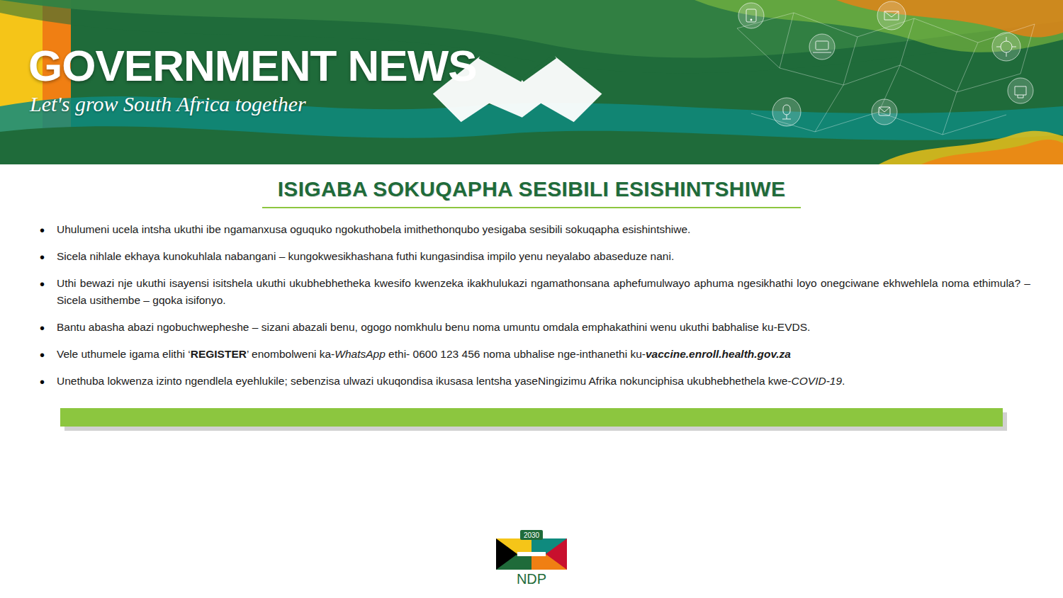GOVERNMENT NEWS
Let's grow South Africa together
ISIGABA SOKUQAPHA SESIBILI ESISHINTSHIWE
Uhulumeni ucela intsha ukuthi ibe ngamanxusa oguquko ngokuthobela imithethonqubo yesigaba sesibili sokuqapha esishintshiwe.
Sicela nihlale ekhaya kunokuhlala nabangani – kungokwesikhashana futhi kungasindisa impilo yenu neyalabo abaseduze nani.
Uthi bewazi nje ukuthi isayensi isitshela ukuthi ukubhebhetheka kwesifo kwenzeka ikakhulukazi ngamathonsana aphefumulwayo aphuma ngesikhathi loyo onegciwane ekhwehlela noma ethimula? – Sicela usithembe – gqoka isifonyo.
Bantu abasha abazi ngobuchwepheshe – sizani abazali benu, ogogo nomkhulu benu noma umuntu omdala emphakathini wenu ukuthi babhalise ku-EVDS.
Vele uthumele igama elithi ‘REGISTER’ enombolweni ka-WhatsApp ethi- 0600 123 456 noma ubhalise nge-inthanethi ku-vaccine.enroll.health.gov.za
Unethuba lokwenza izinto ngendlela eyehlukile; sebenzisa ulwazi ukuqondisa ikusasa lentsha yaseNingizimu Afrika nokunciphisa ukubhebhethela kwe-COVID-19.
2030 NDP